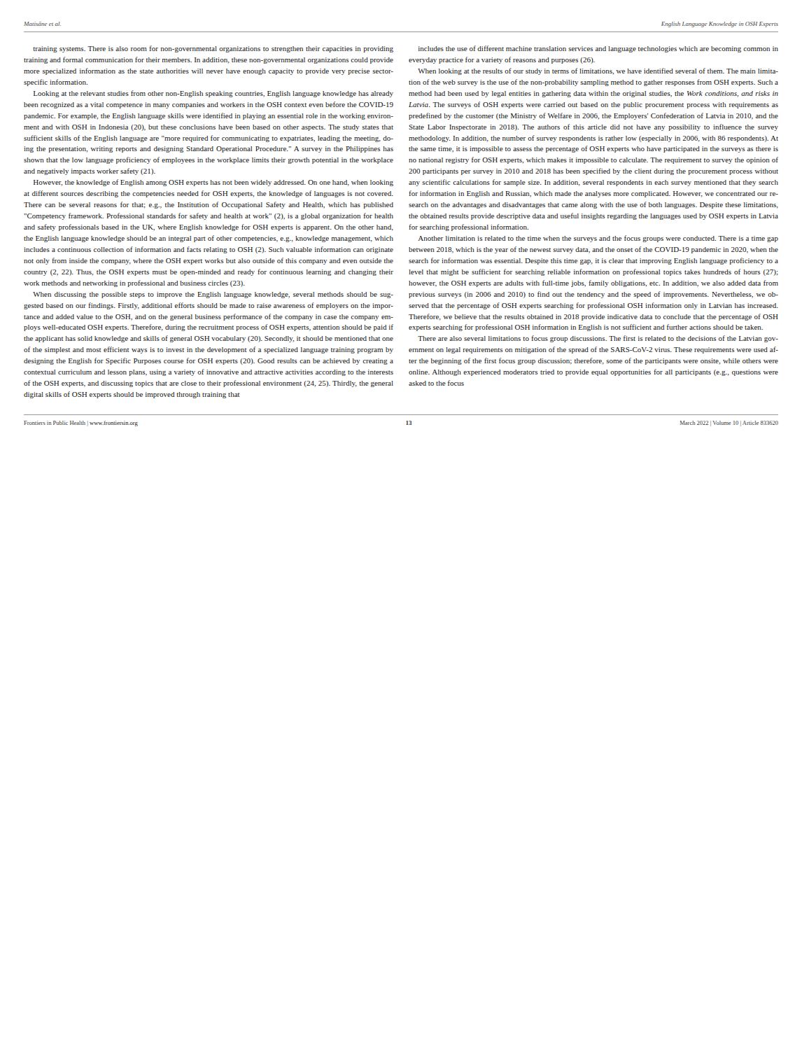Matisāne et al.
English Language Knowledge in OSH Experts
training systems. There is also room for non-governmental organizations to strengthen their capacities in providing training and formal communication for their members. In addition, these non-governmental organizations could provide more specialized information as the state authorities will never have enough capacity to provide very precise sector-specific information.
Looking at the relevant studies from other non-English speaking countries, English language knowledge has already been recognized as a vital competence in many companies and workers in the OSH context even before the COVID-19 pandemic. For example, the English language skills were identified in playing an essential role in the working environment and with OSH in Indonesia (20), but these conclusions have been based on other aspects. The study states that sufficient skills of the English language are "more required for communicating to expatriates, leading the meeting, doing the presentation, writing reports and designing Standard Operational Procedure." A survey in the Philippines has shown that the low language proficiency of employees in the workplace limits their growth potential in the workplace and negatively impacts worker safety (21).
However, the knowledge of English among OSH experts has not been widely addressed. On one hand, when looking at different sources describing the competencies needed for OSH experts, the knowledge of languages is not covered. There can be several reasons for that; e.g., the Institution of Occupational Safety and Health, which has published "Competency framework. Professional standards for safety and health at work" (2), is a global organization for health and safety professionals based in the UK, where English knowledge for OSH experts is apparent. On the other hand, the English language knowledge should be an integral part of other competencies, e.g., knowledge management, which includes a continuous collection of information and facts relating to OSH (2). Such valuable information can originate not only from inside the company, where the OSH expert works but also outside of this company and even outside the country (2, 22). Thus, the OSH experts must be open-minded and ready for continuous learning and changing their work methods and networking in professional and business circles (23).
When discussing the possible steps to improve the English language knowledge, several methods should be suggested based on our findings. Firstly, additional efforts should be made to raise awareness of employers on the importance and added value to the OSH, and on the general business performance of the company in case the company employs well-educated OSH experts. Therefore, during the recruitment process of OSH experts, attention should be paid if the applicant has solid knowledge and skills of general OSH vocabulary (20). Secondly, it should be mentioned that one of the simplest and most efficient ways is to invest in the development of a specialized language training program by designing the English for Specific Purposes course for OSH experts (20). Good results can be achieved by creating a contextual curriculum and lesson plans, using a variety of innovative and attractive activities according to the interests of the OSH experts, and discussing topics that are close to their professional environment (24, 25). Thirdly, the general digital skills of OSH experts should be improved through training that
includes the use of different machine translation services and language technologies which are becoming common in everyday practice for a variety of reasons and purposes (26).
When looking at the results of our study in terms of limitations, we have identified several of them. The main limitation of the web survey is the use of the non-probability sampling method to gather responses from OSH experts. Such a method had been used by legal entities in gathering data within the original studies, the Work conditions, and risks in Latvia. The surveys of OSH experts were carried out based on the public procurement process with requirements as predefined by the customer (the Ministry of Welfare in 2006, the Employers' Confederation of Latvia in 2010, and the State Labor Inspectorate in 2018). The authors of this article did not have any possibility to influence the survey methodology. In addition, the number of survey respondents is rather low (especially in 2006, with 86 respondents). At the same time, it is impossible to assess the percentage of OSH experts who have participated in the surveys as there is no national registry for OSH experts, which makes it impossible to calculate. The requirement to survey the opinion of 200 participants per survey in 2010 and 2018 has been specified by the client during the procurement process without any scientific calculations for sample size. In addition, several respondents in each survey mentioned that they search for information in English and Russian, which made the analyses more complicated. However, we concentrated our research on the advantages and disadvantages that came along with the use of both languages. Despite these limitations, the obtained results provide descriptive data and useful insights regarding the languages used by OSH experts in Latvia for searching professional information.
Another limitation is related to the time when the surveys and the focus groups were conducted. There is a time gap between 2018, which is the year of the newest survey data, and the onset of the COVID-19 pandemic in 2020, when the search for information was essential. Despite this time gap, it is clear that improving English language proficiency to a level that might be sufficient for searching reliable information on professional topics takes hundreds of hours (27); however, the OSH experts are adults with full-time jobs, family obligations, etc. In addition, we also added data from previous surveys (in 2006 and 2010) to find out the tendency and the speed of improvements. Nevertheless, we observed that the percentage of OSH experts searching for professional OSH information only in Latvian has increased. Therefore, we believe that the results obtained in 2018 provide indicative data to conclude that the percentage of OSH experts searching for professional OSH information in English is not sufficient and further actions should be taken.
There are also several limitations to focus group discussions. The first is related to the decisions of the Latvian government on legal requirements on mitigation of the spread of the SARS-CoV-2 virus. These requirements were used after the beginning of the first focus group discussion; therefore, some of the participants were onsite, while others were online. Although experienced moderators tried to provide equal opportunities for all participants (e.g., questions were asked to the focus
Frontiers in Public Health | www.frontiersin.org
13
March 2022 | Volume 10 | Article 833620